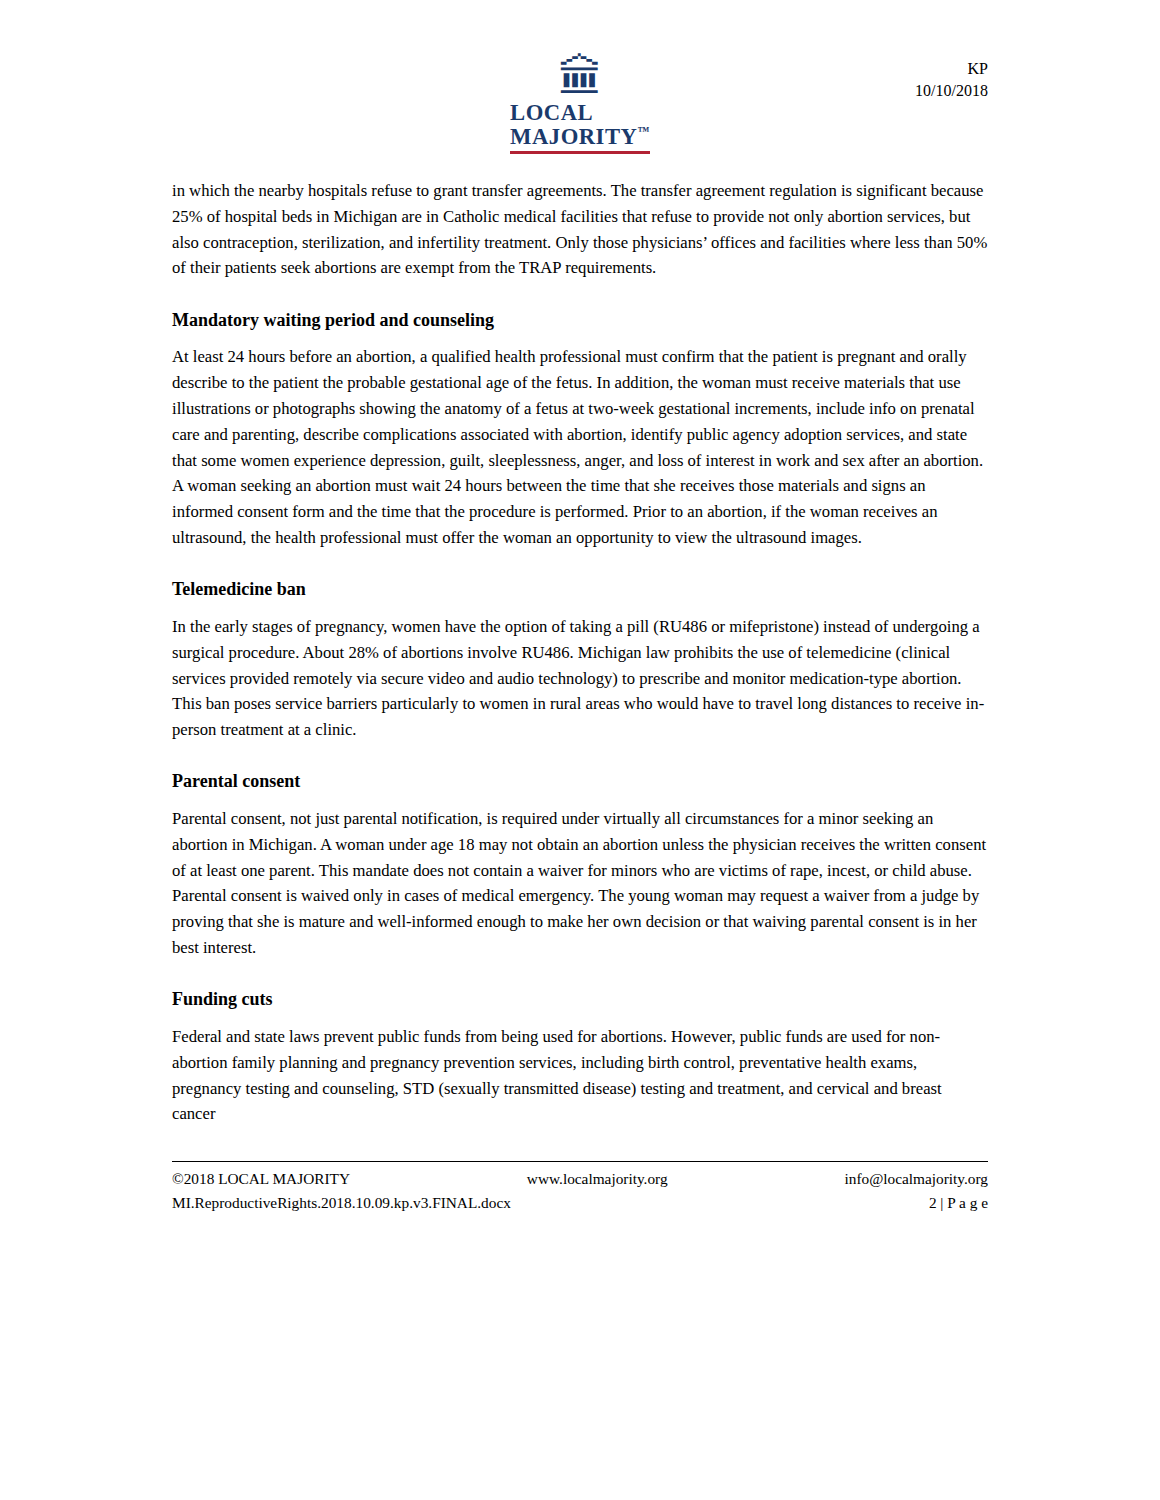🏛 LOCAL
MAJORITY™
KP
10/10/2018
in which the nearby hospitals refuse to grant transfer agreements. The transfer agreement regulation is significant because 25% of hospital beds in Michigan are in Catholic medical facilities that refuse to provide not only abortion services, but also contraception, sterilization, and infertility treatment. Only those physicians’ offices and facilities where less than 50% of their patients seek abortions are exempt from the TRAP requirements.
Mandatory waiting period and counseling
At least 24 hours before an abortion, a qualified health professional must confirm that the patient is pregnant and orally describe to the patient the probable gestational age of the fetus. In addition, the woman must receive materials that use illustrations or photographs showing the anatomy of a fetus at two-week gestational increments, include info on prenatal care and parenting, describe complications associated with abortion, identify public agency adoption services, and state that some women experience depression, guilt, sleeplessness, anger, and loss of interest in work and sex after an abortion. A woman seeking an abortion must wait 24 hours between the time that she receives those materials and signs an informed consent form and the time that the procedure is performed. Prior to an abortion, if the woman receives an ultrasound, the health professional must offer the woman an opportunity to view the ultrasound images.
Telemedicine ban
In the early stages of pregnancy, women have the option of taking a pill (RU486 or mifepristone) instead of undergoing a surgical procedure. About 28% of abortions involve RU486. Michigan law prohibits the use of telemedicine (clinical services provided remotely via secure video and audio technology) to prescribe and monitor medication-type abortion. This ban poses service barriers particularly to women in rural areas who would have to travel long distances to receive in-person treatment at a clinic.
Parental consent
Parental consent, not just parental notification, is required under virtually all circumstances for a minor seeking an abortion in Michigan. A woman under age 18 may not obtain an abortion unless the physician receives the written consent of at least one parent. This mandate does not contain a waiver for minors who are victims of rape, incest, or child abuse. Parental consent is waived only in cases of medical emergency. The young woman may request a waiver from a judge by proving that she is mature and well-informed enough to make her own decision or that waiving parental consent is in her best interest.
Funding cuts
Federal and state laws prevent public funds from being used for abortions. However, public funds are used for non-abortion family planning and pregnancy prevention services, including birth control, preventative health exams, pregnancy testing and counseling, STD (sexually transmitted disease) testing and treatment, and cervical and breast cancer
©2018 LOCAL MAJORITY www.localmajority.org info@localmajority.org
MI.ReproductiveRights.2018.10.09.kp.v3.FINAL.docx 2 | P a g e